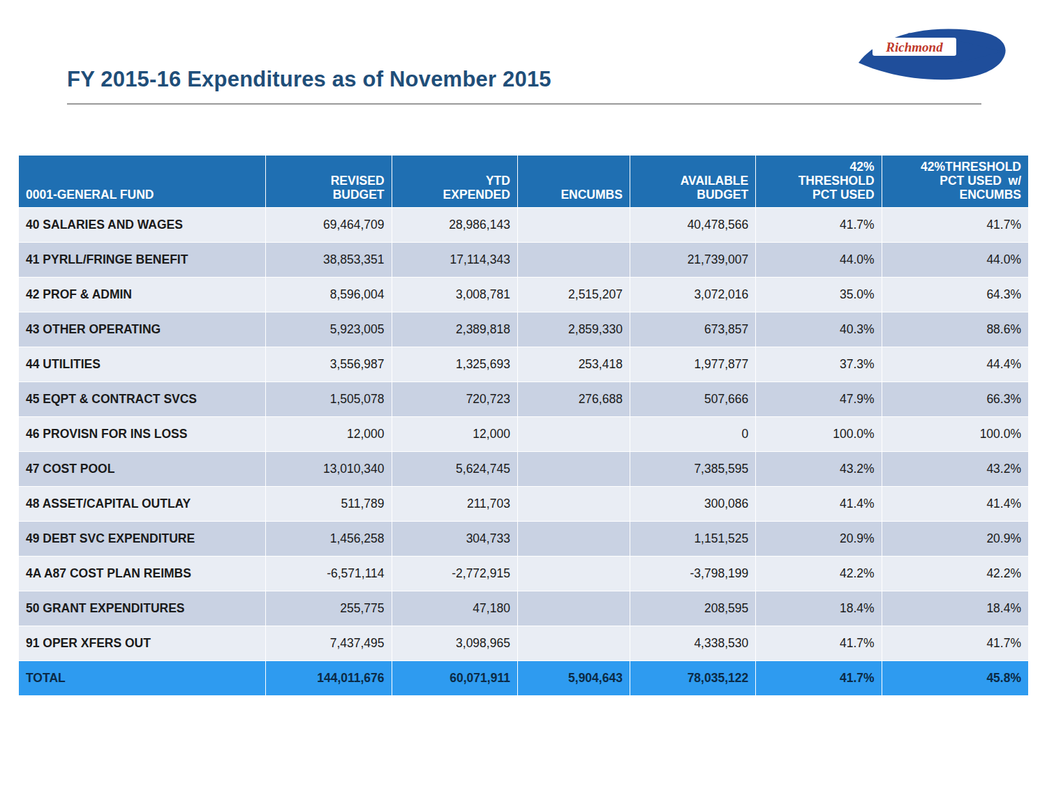City of Richmond
FY 2015-16 Expenditures as of November 2015
| 0001-GENERAL FUND | REVISED BUDGET | YTD EXPENDED | ENCUMBS | AVAILABLE BUDGET | 42% THRESHOLD PCT USED | 42%THRESHOLD PCT USED w/ ENCUMBS |
| --- | --- | --- | --- | --- | --- | --- |
| 40 SALARIES AND WAGES | 69,464,709 | 28,986,143 | | 40,478,566 | 41.7% | 41.7% |
| 41 PYRLL/FRINGE BENEFIT | 38,853,351 | 17,114,343 | | 21,739,007 | 44.0% | 44.0% |
| 42 PROF & ADMIN | 8,596,004 | 3,008,781 | 2,515,207 | 3,072,016 | 35.0% | 64.3% |
| 43 OTHER OPERATING | 5,923,005 | 2,389,818 | 2,859,330 | 673,857 | 40.3% | 88.6% |
| 44 UTILITIES | 3,556,987 | 1,325,693 | 253,418 | 1,977,877 | 37.3% | 44.4% |
| 45 EQPT & CONTRACT SVCS | 1,505,078 | 720,723 | 276,688 | 507,666 | 47.9% | 66.3% |
| 46 PROVISN FOR INS LOSS | 12,000 | 12,000 | | 0 | 100.0% | 100.0% |
| 47 COST POOL | 13,010,340 | 5,624,745 | | 7,385,595 | 43.2% | 43.2% |
| 48 ASSET/CAPITAL OUTLAY | 511,789 | 211,703 | | 300,086 | 41.4% | 41.4% |
| 49 DEBT SVC EXPENDITURE | 1,456,258 | 304,733 | | 1,151,525 | 20.9% | 20.9% |
| 4A A87 COST PLAN REIMBS | -6,571,114 | -2,772,915 | | -3,798,199 | 42.2% | 42.2% |
| 50 GRANT EXPENDITURES | 255,775 | 47,180 | | 208,595 | 18.4% | 18.4% |
| 91 OPER XFERS OUT | 7,437,495 | 3,098,965 | | 4,338,530 | 41.7% | 41.7% |
| TOTAL | 144,011,676 | 60,071,911 | 5,904,643 | 78,035,122 | 41.7% | 45.8% |